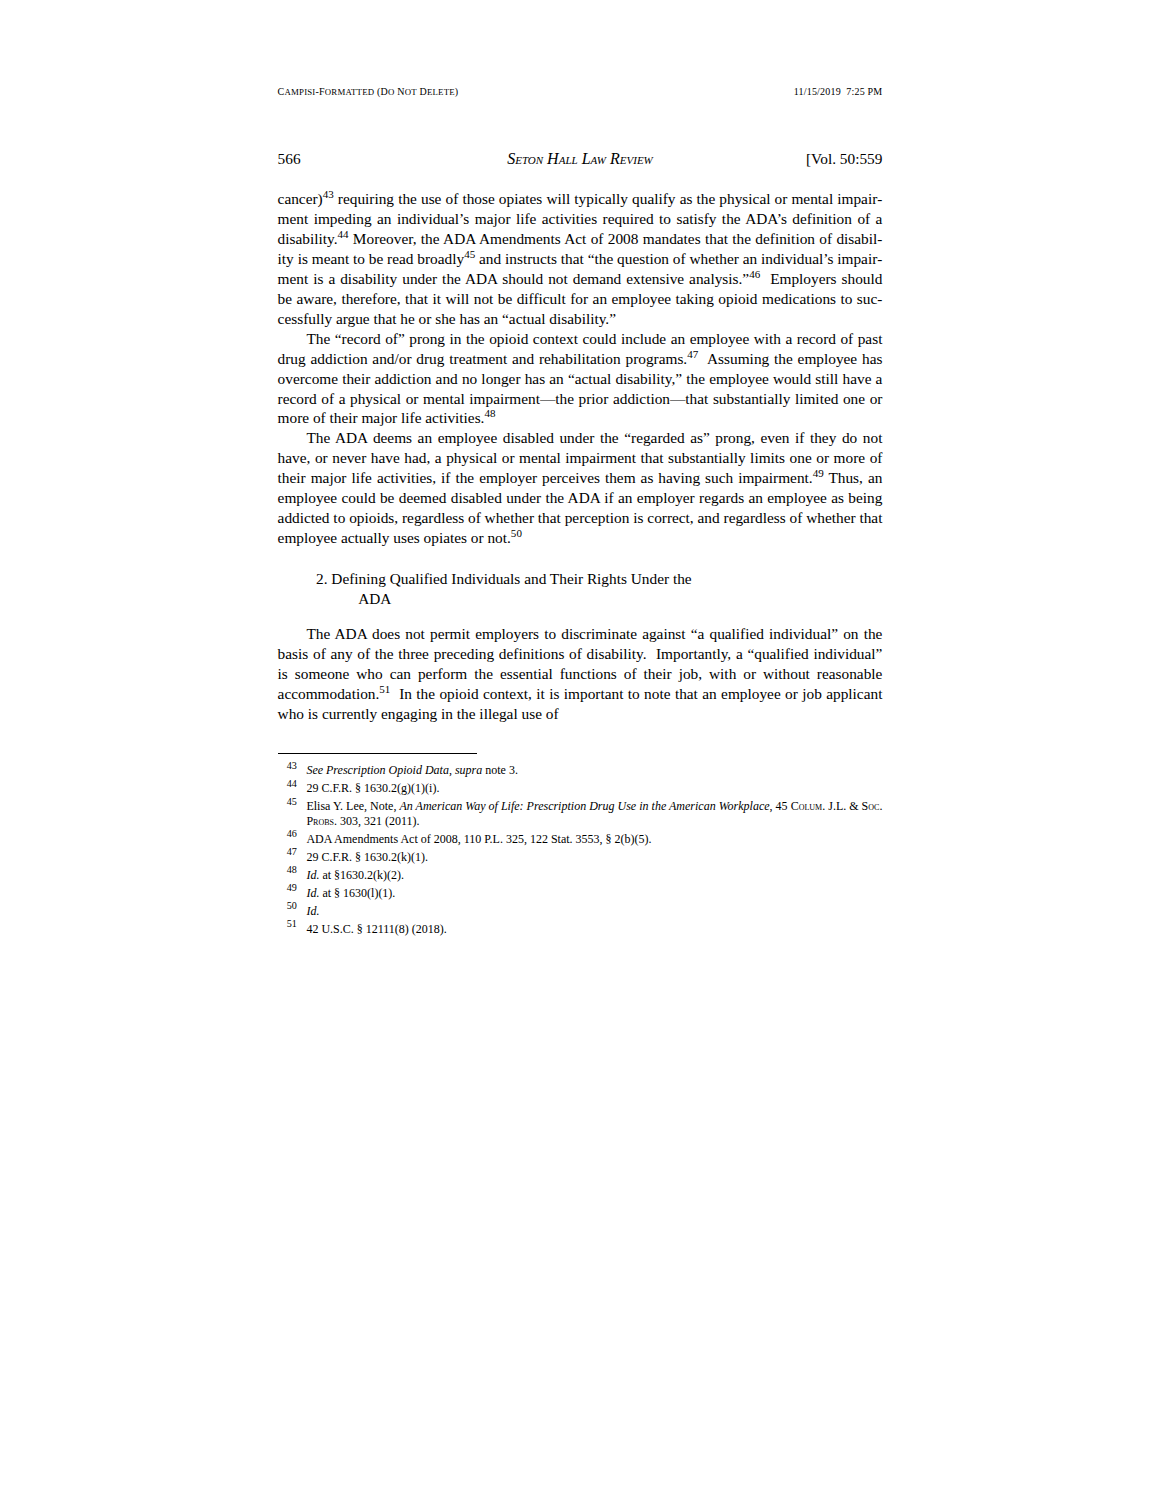CAMPISI-FORMATTED (DO NOT DELETE) 11/15/2019 7:25 PM
566
Seton Hall Law Review
[Vol. 50:559
cancer)43 requiring the use of those opiates will typically qualify as the physical or mental impairment impeding an individual’s major life activities required to satisfy the ADA’s definition of a disability.44 Moreover, the ADA Amendments Act of 2008 mandates that the definition of disability is meant to be read broadly45 and instructs that “the question of whether an individual’s impairment is a disability under the ADA should not demand extensive analysis.”46 Employers should be aware, therefore, that it will not be difficult for an employee taking opioid medications to successfully argue that he or she has an “actual disability.”
The “record of” prong in the opioid context could include an employee with a record of past drug addiction and/or drug treatment and rehabilitation programs.47 Assuming the employee has overcome their addiction and no longer has an “actual disability,” the employee would still have a record of a physical or mental impairment—the prior addiction—that substantially limited one or more of their major life activities.48
The ADA deems an employee disabled under the “regarded as” prong, even if they do not have, or never have had, a physical or mental impairment that substantially limits one or more of their major life activities, if the employer perceives them as having such impairment.49 Thus, an employee could be deemed disabled under the ADA if an employer regards an employee as being addicted to opioids, regardless of whether that perception is correct, and regardless of whether that employee actually uses opiates or not.50
2. Defining Qualified Individuals and Their Rights Under theADA
The ADA does not permit employers to discriminate against “a qualified individual” on the basis of any of the three preceding definitions of disability. Importantly, a “qualified individual” is someone who can perform the essential functions of their job, with or without reasonable accommodation.51 In the opioid context, it is important to note that an employee or job applicant who is currently engaging in the illegal use of
43
See Prescription Opioid Data, supra note 3.
44
29 C.F.R. § 1630.2(g)(1)(i).
45
Elisa Y. Lee, Note, An American Way of Life: Prescription Drug Use in the American Workplace, 45 Colum. J.L. & Soc. Probs. 303, 321 (2011).
46
ADA Amendments Act of 2008, 110 P.L. 325, 122 Stat. 3553, § 2(b)(5).
47
29 C.F.R. § 1630.2(k)(1).
48
Id. at §1630.2(k)(2).
49
Id. at § 1630(l)(1).
50
Id.
51
42 U.S.C. § 12111(8) (2018).